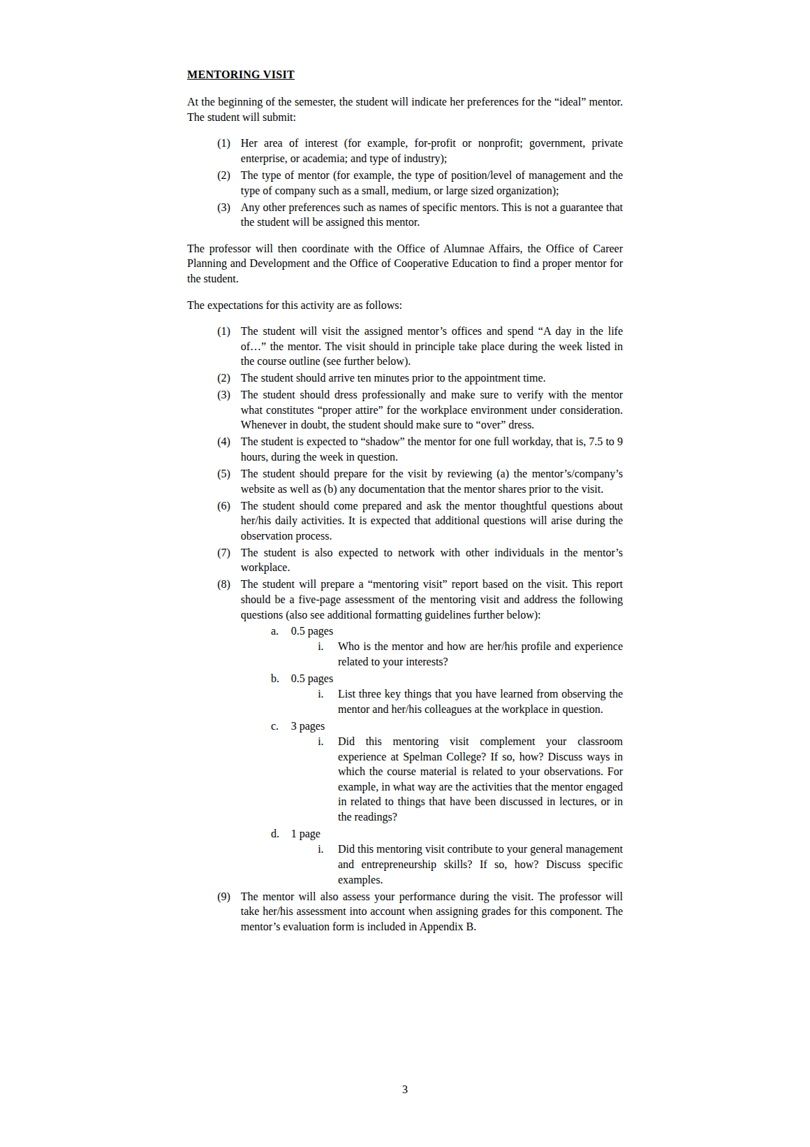MENTORING VISIT
At the beginning of the semester, the student will indicate her preferences for the “ideal” mentor. The student will submit:
Her area of interest (for example, for-profit or nonprofit; government, private enterprise, or academia; and type of industry);
The type of mentor (for example, the type of position/level of management and the type of company such as a small, medium, or large sized organization);
Any other preferences such as names of specific mentors. This is not a guarantee that the student will be assigned this mentor.
The professor will then coordinate with the Office of Alumnae Affairs, the Office of Career Planning and Development and the Office of Cooperative Education to find a proper mentor for the student.
The expectations for this activity are as follows:
The student will visit the assigned mentor’s offices and spend “A day in the life of…” the mentor. The visit should in principle take place during the week listed in the course outline (see further below).
The student should arrive ten minutes prior to the appointment time.
The student should dress professionally and make sure to verify with the mentor what constitutes “proper attire” for the workplace environment under consideration. Whenever in doubt, the student should make sure to “over” dress.
The student is expected to “shadow” the mentor for one full workday, that is, 7.5 to 9 hours, during the week in question.
The student should prepare for the visit by reviewing (a) the mentor’s/company’s website as well as (b) any documentation that the mentor shares prior to the visit.
The student should come prepared and ask the mentor thoughtful questions about her/his daily activities. It is expected that additional questions will arise during the observation process.
The student is also expected to network with other individuals in the mentor’s workplace.
The student will prepare a “mentoring visit” report based on the visit. This report should be a five-page assessment of the mentoring visit and address the following questions (also see additional formatting guidelines further below):
0.5 pages
Who is the mentor and how are her/his profile and experience related to your interests?
0.5 pages
List three key things that you have learned from observing the mentor and her/his colleagues at the workplace in question.
3 pages
Did this mentoring visit complement your classroom experience at Spelman College? If so, how? Discuss ways in which the course material is related to your observations. For example, in what way are the activities that the mentor engaged in related to things that have been discussed in lectures, or in the readings?
1 page
Did this mentoring visit contribute to your general management and entrepreneurship skills? If so, how? Discuss specific examples.
The mentor will also assess your performance during the visit. The professor will take her/his assessment into account when assigning grades for this component. The mentor’s evaluation form is included in Appendix B.
3